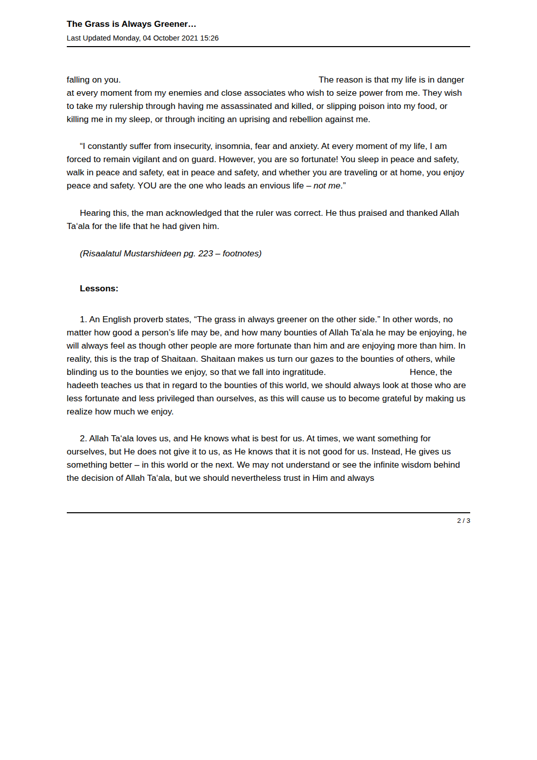The Grass is Always Greener…
Last Updated Monday, 04 October 2021 15:26
falling on you. The reason is that my life is in danger at every moment from my enemies and close associates who wish to seize power from me. They wish to take my rulership through having me assassinated and killed, or slipping poison into my food, or killing me in my sleep, or through inciting an uprising and rebellion against me.
“I constantly suffer from insecurity, insomnia, fear and anxiety. At every moment of my life, I am forced to remain vigilant and on guard. However, you are so fortunate! You sleep in peace and safety, walk in peace and safety, eat in peace and safety, and whether you are traveling or at home, you enjoy peace and safety. YOU are the one who leads an envious life – not me.”
Hearing this, the man acknowledged that the ruler was correct. He thus praised and thanked Allah Ta‘ala for the life that he had given him.
(Risaalatul Mustarshideen pg. 223 – footnotes)
Lessons:
1. An English proverb states, “The grass in always greener on the other side.” In other words, no matter how good a person’s life may be, and how many bounties of Allah Ta‘ala he may be enjoying, he will always feel as though other people are more fortunate than him and are enjoying more than him. In reality, this is the trap of Shaitaan. Shaitaan makes us turn our gazes to the bounties of others, while blinding us to the bounties we enjoy, so that we fall into ingratitude. Hence, the hadeeth teaches us that in regard to the bounties of this world, we should always look at those who are less fortunate and less privileged than ourselves, as this will cause us to become grateful by making us realize how much we enjoy.
2. Allah Ta‘ala loves us, and He knows what is best for us. At times, we want something for ourselves, but He does not give it to us, as He knows that it is not good for us. Instead, He gives us something better – in this world or the next. We may not understand or see the infinite wisdom behind the decision of Allah Ta‘ala, but we should nevertheless trust in Him and always
2 / 3